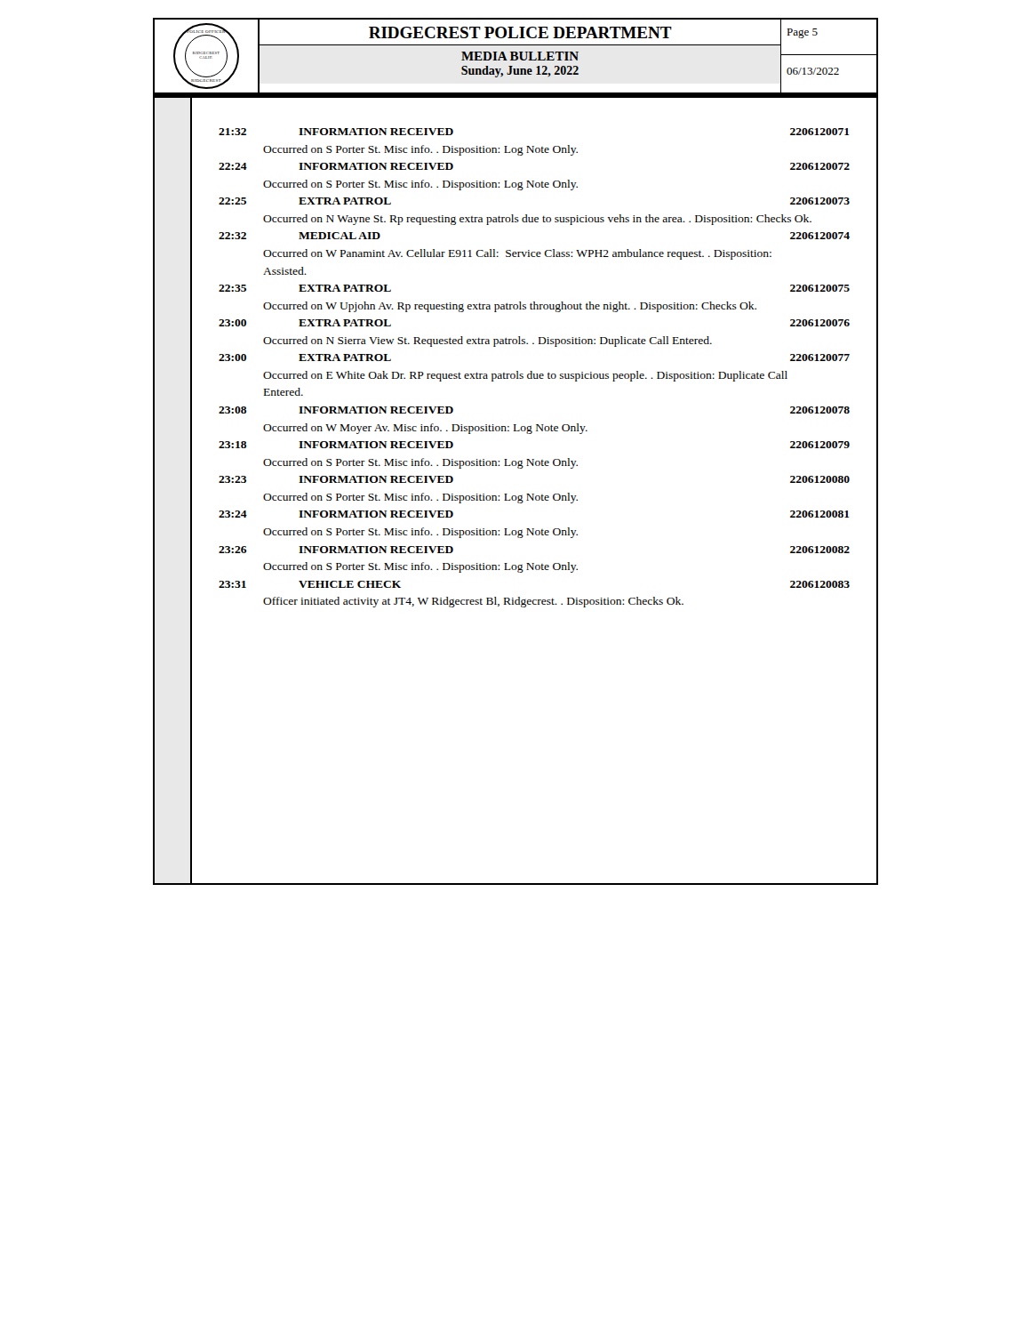POLICE OFFICER
RIDGECREST
CALIF.
RIDGECREST
RIDGECREST POLICE DEPARTMENT
MEDIA BULLETIN
Sunday, June 12, 2022
Page 5
06/13/2022
21:32 INFORMATION RECEIVED 2206120071
Occurred on S Porter St. Misc info. . Disposition: Log Note Only.
22:24 INFORMATION RECEIVED 2206120072
Occurred on S Porter St. Misc info. . Disposition: Log Note Only.
22:25 EXTRA PATROL 2206120073
Occurred on N Wayne St. Rp requesting extra patrols due to suspicious vehs in the area. . Disposition: Checks Ok.
22:32 MEDICAL AID 2206120074
Occurred on W Panamint Av. Cellular E911 Call: Service Class: WPH2 ambulance request. . Disposition: Assisted.
22:35 EXTRA PATROL 2206120075
Occurred on W Upjohn Av. Rp requesting extra patrols throughout the night. . Disposition: Checks Ok.
23:00 EXTRA PATROL 2206120076
Occurred on N Sierra View St. Requested extra patrols. . Disposition: Duplicate Call Entered.
23:00 EXTRA PATROL 2206120077
Occurred on E White Oak Dr. RP request extra patrols due to suspicious people. . Disposition: Duplicate Call Entered.
23:08 INFORMATION RECEIVED 2206120078
Occurred on W Moyer Av. Misc info. . Disposition: Log Note Only.
23:18 INFORMATION RECEIVED 2206120079
Occurred on S Porter St. Misc info. . Disposition: Log Note Only.
23:23 INFORMATION RECEIVED 2206120080
Occurred on S Porter St. Misc info. . Disposition: Log Note Only.
23:24 INFORMATION RECEIVED 2206120081
Occurred on S Porter St. Misc info. . Disposition: Log Note Only.
23:26 INFORMATION RECEIVED 2206120082
Occurred on S Porter St. Misc info. . Disposition: Log Note Only.
23:31 VEHICLE CHECK 2206120083
Officer initiated activity at JT4, W Ridgecrest Bl, Ridgecrest. . Disposition: Checks Ok.